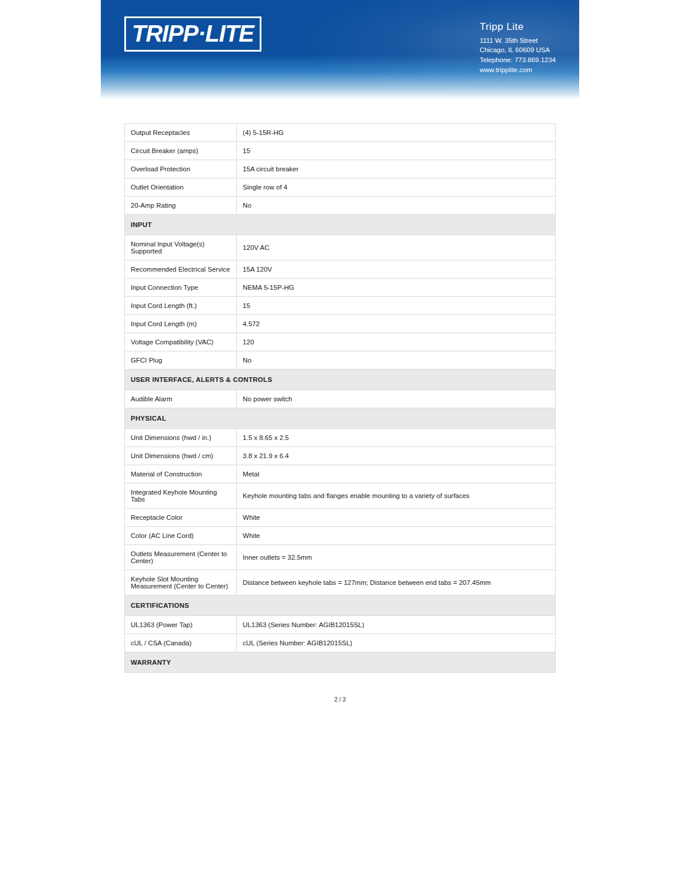TRIPP·LITE
Tripp Lite
1111 W. 35th Street
Chicago, IL 60609 USA
Telephone: 773.869.1234
www.tripplite.com
| Output Receptacles | (4) 5-15R-HG |
| Circuit Breaker (amps) | 15 |
| Overload Protection | 15A circuit breaker |
| Outlet Orientation | Single row of 4 |
| 20-Amp Rating | No |
| INPUT |
| Nominal Input Voltage(s) Supported | 120V AC |
| Recommended Electrical Service | 15A 120V |
| Input Connection Type | NEMA 5-15P-HG |
| Input Cord Length (ft.) | 15 |
| Input Cord Length (m) | 4.572 |
| Voltage Compatibility (VAC) | 120 |
| GFCI Plug | No |
| USER INTERFACE, ALERTS & CONTROLS |
| Audible Alarm | No power switch |
| PHYSICAL |
| Unit Dimensions (hwd / in.) | 1.5 x 8.65 x 2.5 |
| Unit Dimensions (hwd / cm) | 3.8 x 21.9 x 6.4 |
| Material of Construction | Metal |
| Integrated Keyhole Mounting Tabs | Keyhole mounting tabs and flanges enable mounting to a variety of surfaces |
| Receptacle Color | White |
| Color (AC Line Cord) | White |
| Outlets Measurement (Center to Center) | Inner outlets = 32.5mm |
| Keyhole Slot Mounting Measurement (Center to Center) | Distance between keyhole tabs = 127mm; Distance between end tabs = 207.45mm |
| CERTIFICATIONS |
| UL1363 (Power Tap) | UL1363 (Series Number: AGIB12015SL) |
| cUL / CSA (Canada) | cUL (Series Number: AGIB12015SL) |
| WARRANTY |
2 / 3